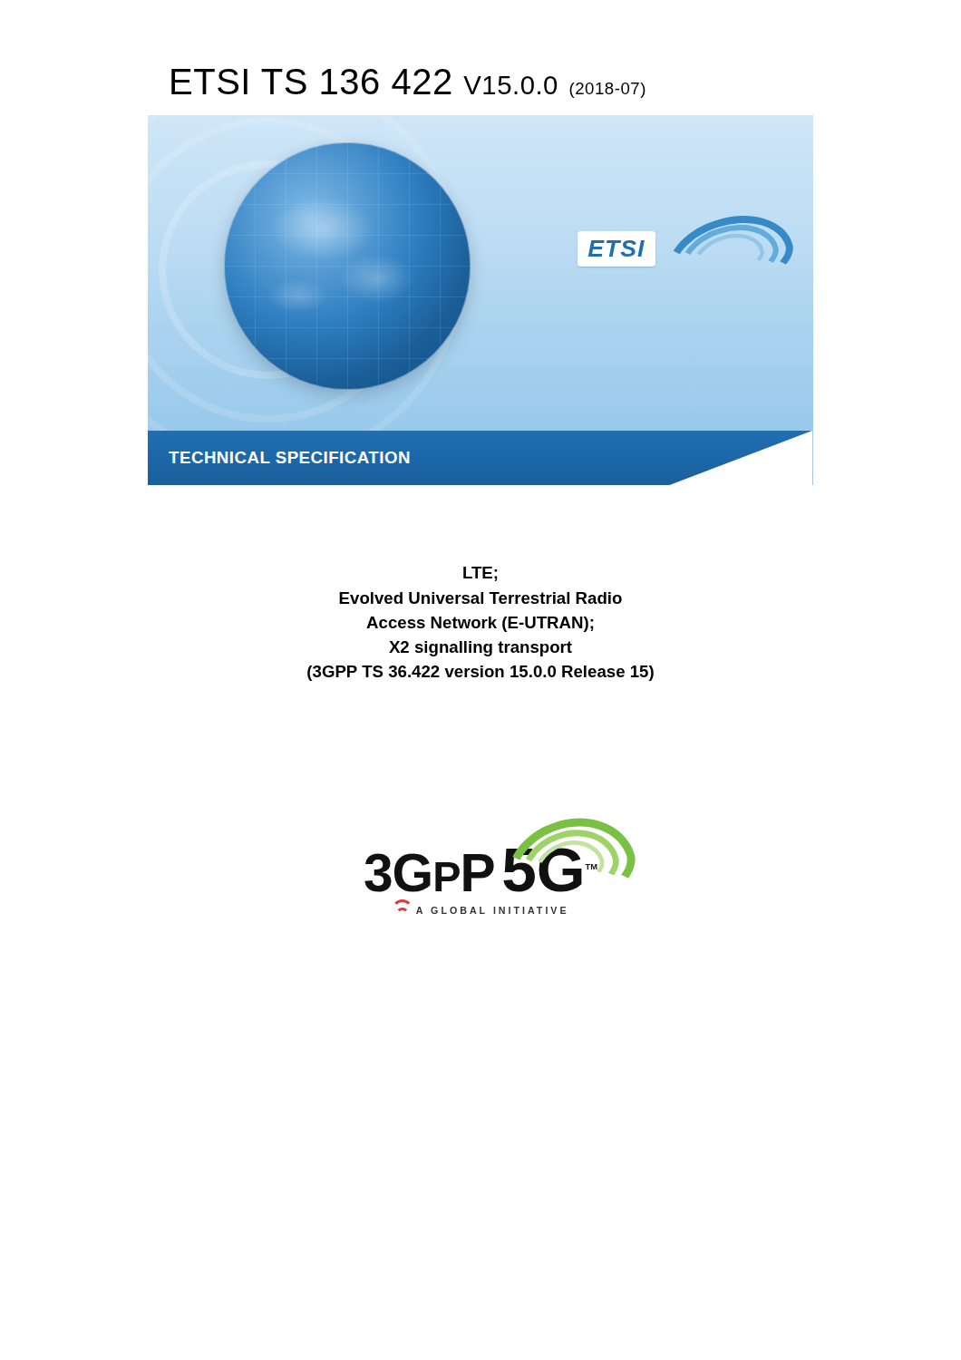ETSI TS 136 422 V15.0.0 (2018-07)
ETSI
Technical Specification
LTE;
Evolved Universal Terrestrial Radio
Access Network (E-UTRAN);
X2 signalling transport
(3GPP TS 36.422 version 15.0.0 Release 15)
3GPP
5GTM
A GLOBAL INITIATIVE